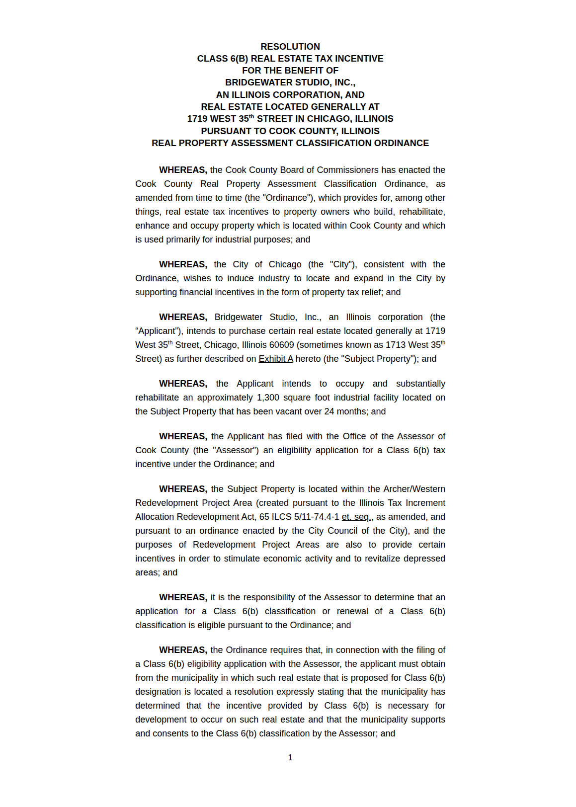RESOLUTION CLASS 6(B) REAL ESTATE TAX INCENTIVE FOR THE BENEFIT OF BRIDGEWATER STUDIO, INC., AN ILLINOIS CORPORATION, AND REAL ESTATE LOCATED GENERALLY AT 1719 WEST 35th STREET IN CHICAGO, ILLINOIS PURSUANT TO COOK COUNTY, ILLINOIS REAL PROPERTY ASSESSMENT CLASSIFICATION ORDINANCE
WHEREAS, the Cook County Board of Commissioners has enacted the Cook County Real Property Assessment Classification Ordinance, as amended from time to time (the "Ordinance"), which provides for, among other things, real estate tax incentives to property owners who build, rehabilitate, enhance and occupy property which is located within Cook County and which is used primarily for industrial purposes; and
WHEREAS, the City of Chicago (the "City"), consistent with the Ordinance, wishes to induce industry to locate and expand in the City by supporting financial incentives in the form of property tax relief; and
WHEREAS, Bridgewater Studio, Inc., an Illinois corporation (the “Applicant”), intends to purchase certain real estate located generally at 1719 West 35th Street, Chicago, Illinois 60609 (sometimes known as 1713 West 35th Street) as further described on Exhibit A hereto (the "Subject Property"); and
WHEREAS, the Applicant intends to occupy and substantially rehabilitate an approximately 1,300 square foot industrial facility located on the Subject Property that has been vacant over 24 months; and
WHEREAS, the Applicant has filed with the Office of the Assessor of Cook County (the "Assessor") an eligibility application for a Class 6(b) tax incentive under the Ordinance; and
WHEREAS, the Subject Property is located within the Archer/Western Redevelopment Project Area (created pursuant to the Illinois Tax Increment Allocation Redevelopment Act, 65 ILCS 5/11-74.4-1 et. seq., as amended, and pursuant to an ordinance enacted by the City Council of the City), and the purposes of Redevelopment Project Areas are also to provide certain incentives in order to stimulate economic activity and to revitalize depressed areas; and
WHEREAS, it is the responsibility of the Assessor to determine that an application for a Class 6(b) classification or renewal of a Class 6(b) classification is eligible pursuant to the Ordinance; and
WHEREAS, the Ordinance requires that, in connection with the filing of a Class 6(b) eligibility application with the Assessor, the applicant must obtain from the municipality in which such real estate that is proposed for Class 6(b) designation is located a resolution expressly stating that the municipality has determined that the incentive provided by Class 6(b) is necessary for development to occur on such real estate and that the municipality supports and consents to the Class 6(b) classification by the Assessor; and
1